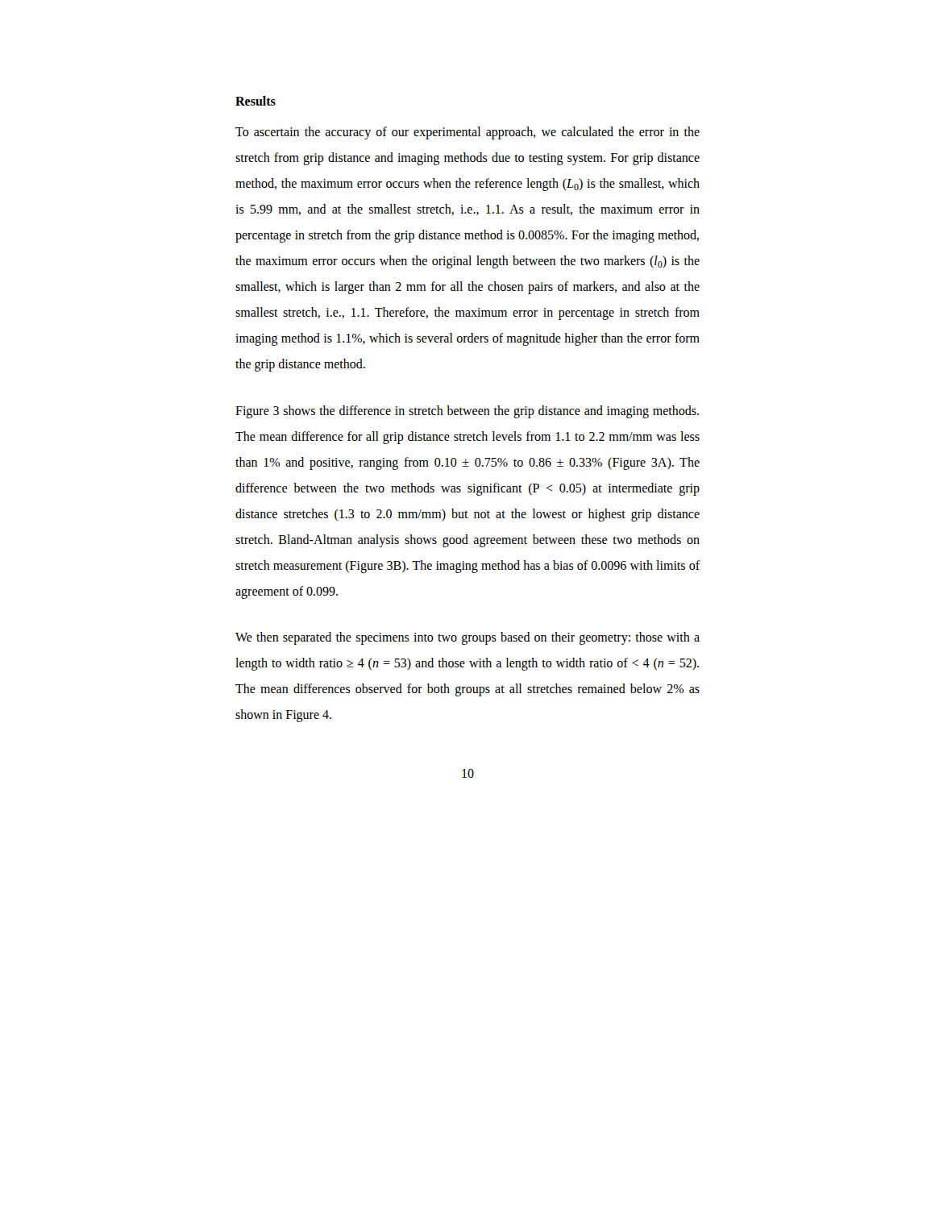Results
To ascertain the accuracy of our experimental approach, we calculated the error in the stretch from grip distance and imaging methods due to testing system. For grip distance method, the maximum error occurs when the reference length (L0) is the smallest, which is 5.99 mm, and at the smallest stretch, i.e., 1.1. As a result, the maximum error in percentage in stretch from the grip distance method is 0.0085%. For the imaging method, the maximum error occurs when the original length between the two markers (l0) is the smallest, which is larger than 2 mm for all the chosen pairs of markers, and also at the smallest stretch, i.e., 1.1. Therefore, the maximum error in percentage in stretch from imaging method is 1.1%, which is several orders of magnitude higher than the error form the grip distance method.
Figure 3 shows the difference in stretch between the grip distance and imaging methods. The mean difference for all grip distance stretch levels from 1.1 to 2.2 mm/mm was less than 1% and positive, ranging from 0.10 ± 0.75% to 0.86 ± 0.33% (Figure 3A). The difference between the two methods was significant (P < 0.05) at intermediate grip distance stretches (1.3 to 2.0 mm/mm) but not at the lowest or highest grip distance stretch. Bland-Altman analysis shows good agreement between these two methods on stretch measurement (Figure 3B). The imaging method has a bias of 0.0096 with limits of agreement of 0.099.
We then separated the specimens into two groups based on their geometry: those with a length to width ratio ≥ 4 (n = 53) and those with a length to width ratio of < 4 (n = 52). The mean differences observed for both groups at all stretches remained below 2% as shown in Figure 4.
10